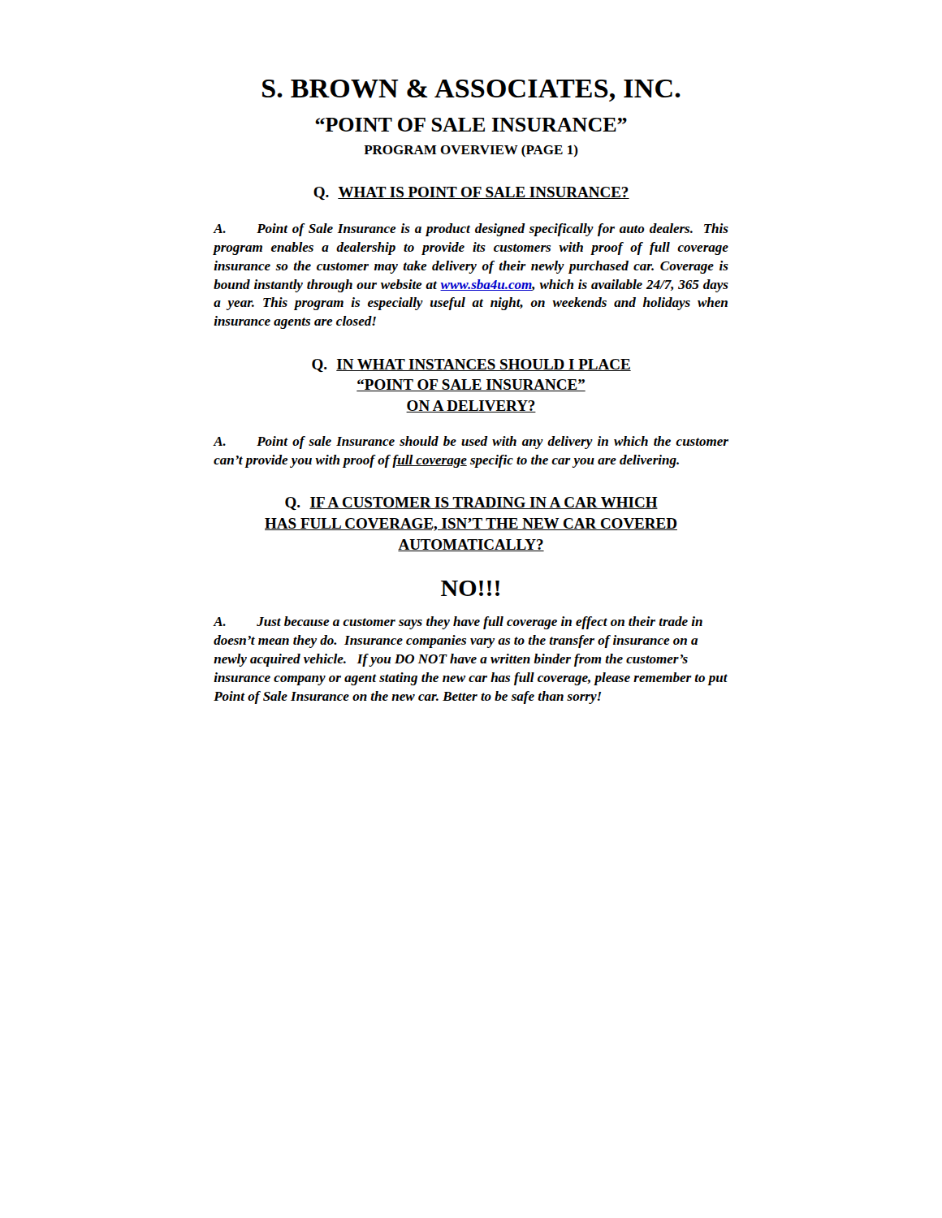S. BROWN & ASSOCIATES, INC.
“POINT OF SALE INSURANCE”
PROGRAM OVERVIEW (PAGE 1)
Q. WHAT IS POINT OF SALE INSURANCE?
A. Point of Sale Insurance is a product designed specifically for auto dealers. This program enables a dealership to provide its customers with proof of full coverage insurance so the customer may take delivery of their newly purchased car. Coverage is bound instantly through our website at www.sba4u.com, which is available 24/7, 365 days a year. This program is especially useful at night, on weekends and holidays when insurance agents are closed!
Q. IN WHAT INSTANCES SHOULD I PLACE “POINT OF SALE INSURANCE” ON A DELIVERY?
A. Point of sale Insurance should be used with any delivery in which the customer can’t provide you with proof of full coverage specific to the car you are delivering.
Q. IF A CUSTOMER IS TRADING IN A CAR WHICH HAS FULL COVERAGE, ISN’T THE NEW CAR COVERED AUTOMATICALLY?
NO!!!
A. Just because a customer says they have full coverage in effect on their trade in doesn’t mean they do. Insurance companies vary as to the transfer of insurance on a newly acquired vehicle. If you DO NOT have a written binder from the customer’s insurance company or agent stating the new car has full coverage, please remember to put Point of Sale Insurance on the new car. Better to be safe than sorry!